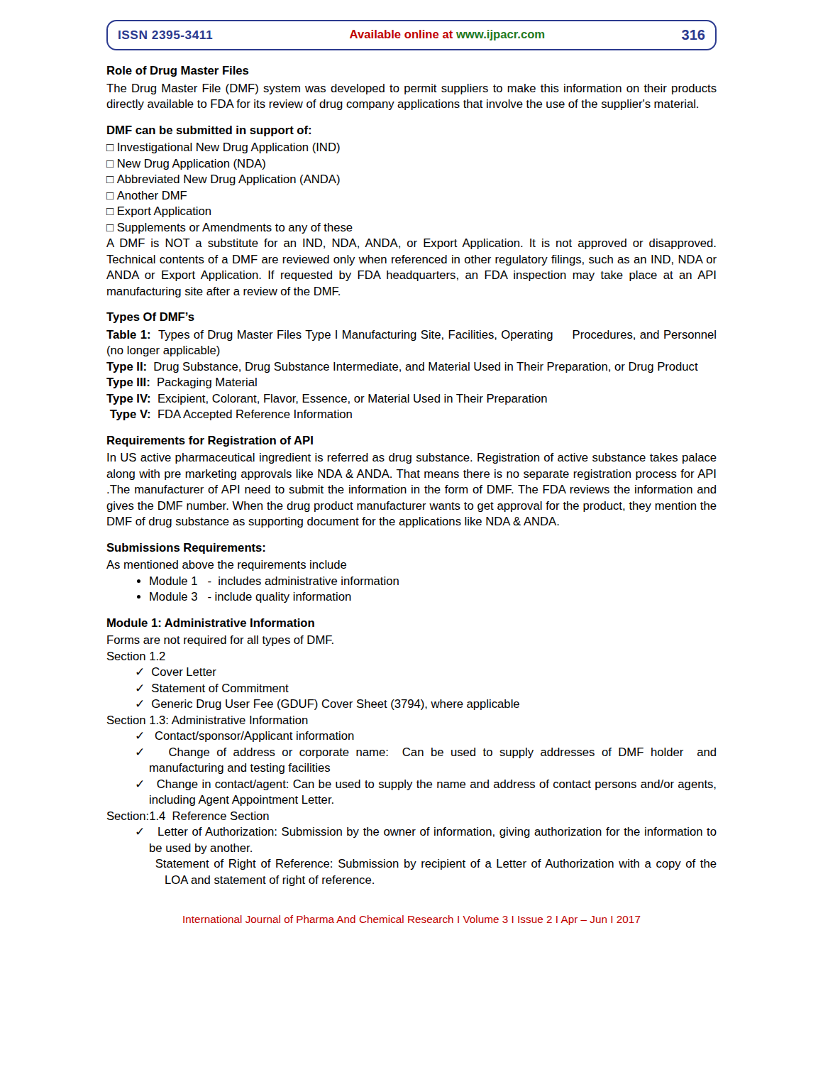ISSN 2395-3411 Available online at www.ijpacr.com 316
Role of Drug Master Files
The Drug Master File (DMF) system was developed to permit suppliers to make this information on their products directly available to FDA for its review of drug company applications that involve the use of the supplier's material.
DMF can be submitted in support of:
Investigational New Drug Application (IND)
New Drug Application (NDA)
Abbreviated New Drug Application (ANDA)
Another DMF
Export Application
Supplements or Amendments to any of these
A DMF is NOT a substitute for an IND, NDA, ANDA, or Export Application. It is not approved or disapproved. Technical contents of a DMF are reviewed only when referenced in other regulatory filings, such as an IND, NDA or ANDA or Export Application. If requested by FDA headquarters, an FDA inspection may take place at an API manufacturing site after a review of the DMF.
Types Of DMF’s
Table 1: Types of Drug Master Files Type I Manufacturing Site, Facilities, Operating Procedures, and Personnel (no longer applicable)
Type II: Drug Substance, Drug Substance Intermediate, and Material Used in Their Preparation, or Drug Product
Type III: Packaging Material
Type IV: Excipient, Colorant, Flavor, Essence, or Material Used in Their Preparation
Type V: FDA Accepted Reference Information
Requirements for Registration of API
In US active pharmaceutical ingredient is referred as drug substance. Registration of active substance takes palace along with pre marketing approvals like NDA & ANDA. That means there is no separate registration process for API .The manufacturer of API need to submit the information in the form of DMF. The FDA reviews the information and gives the DMF number. When the drug product manufacturer wants to get approval for the product, they mention the DMF of drug substance as supporting document for the applications like NDA & ANDA.
Submissions Requirements:
As mentioned above the requirements include
Module 1 - includes administrative information
Module 3 - include quality information
Module 1: Administrative Information
Forms are not required for all types of DMF.
Section 1.2
Cover Letter
Statement of Commitment
Generic Drug User Fee (GDUF) Cover Sheet (3794), where applicable
Section 1.3: Administrative Information
Contact/sponsor/Applicant information
Change of address or corporate name: Can be used to supply addresses of DMF holder and manufacturing and testing facilities
Change in contact/agent: Can be used to supply the name and address of contact persons and/or agents, including Agent Appointment Letter.
Section:1.4 Reference Section
Letter of Authorization: Submission by the owner of information, giving authorization for the information to be used by another.
Statement of Right of Reference: Submission by recipient of a Letter of Authorization with a copy of the LOA and statement of right of reference.
International Journal of Pharma And Chemical Research I Volume 3 I Issue 2 I Apr – Jun I 2017